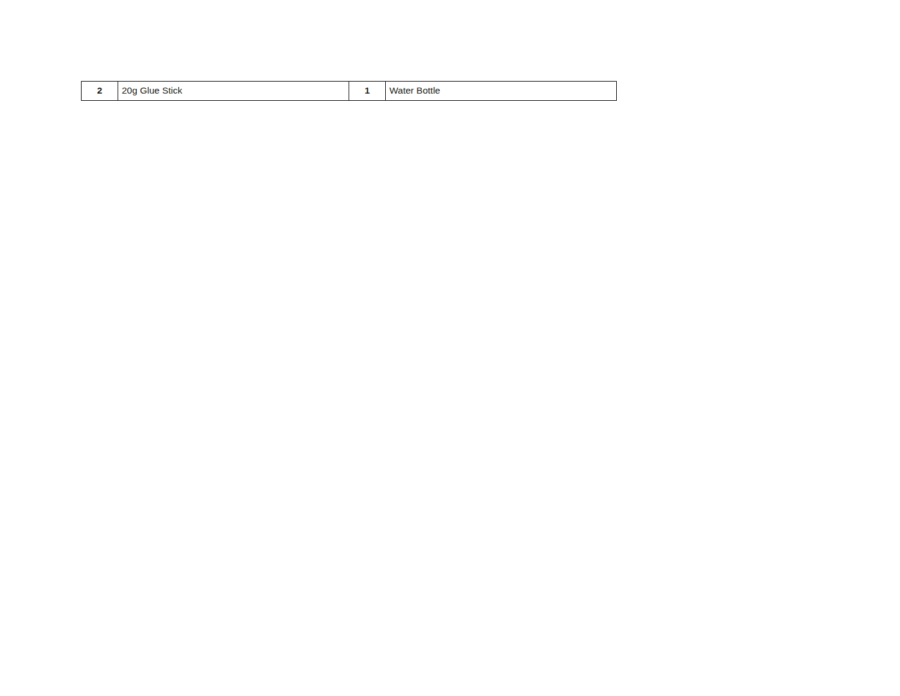| 2 | 20g Glue Stick | 1 | Water Bottle |